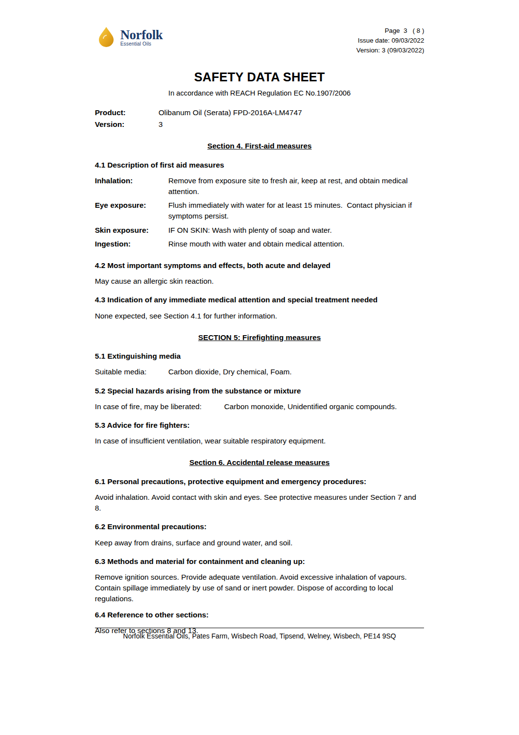Norfolk
Essential Oils
Page 3 ( 8 )
Issue date: 09/03/2022
Version: 3 (09/03/2022)
SAFETY DATA SHEET
In accordance with REACH Regulation EC No.1907/2006
Product:
Olibanum Oil (Serata) FPD-2016A-LM4747
Version:
3
Section 4. First-aid measures
4.1 Description of first aid measures
| Inhalation: | Remove from exposure site to fresh air, keep at rest, and obtain medical attention. |
| Eye exposure: | Flush immediately with water for at least 15 minutes. Contact physician if symptoms persist. |
| Skin exposure: | IF ON SKIN: Wash with plenty of soap and water. |
| Ingestion: | Rinse mouth with water and obtain medical attention. |
4.2 Most important symptoms and effects, both acute and delayed
May cause an allergic skin reaction.
4.3 Indication of any immediate medical attention and special treatment needed
None expected, see Section 4.1 for further information.
SECTION 5: Firefighting measures
5.1 Extinguishing media
Suitable media:
Carbon dioxide, Dry chemical, Foam.
5.2 Special hazards arising from the substance or mixture
In case of fire, may be liberated:
Carbon monoxide, Unidentified organic compounds.
5.3 Advice for fire fighters:
In case of insufficient ventilation, wear suitable respiratory equipment.
Section 6. Accidental release measures
6.1 Personal precautions, protective equipment and emergency procedures:
Avoid inhalation. Avoid contact with skin and eyes. See protective measures under Section 7 and 8.
6.2 Environmental precautions:
Keep away from drains, surface and ground water, and soil.
6.3 Methods and material for containment and cleaning up:
Remove ignition sources. Provide adequate ventilation. Avoid excessive inhalation of vapours. Contain spillage immediately by use of sand or inert powder. Dispose of according to local regulations.
6.4 Reference to other sections:
Also refer to sections 8 and 13.
Norfolk Essential Oils, Pates Farm, Wisbech Road, Tipsend, Welney, Wisbech, PE14 9SQ